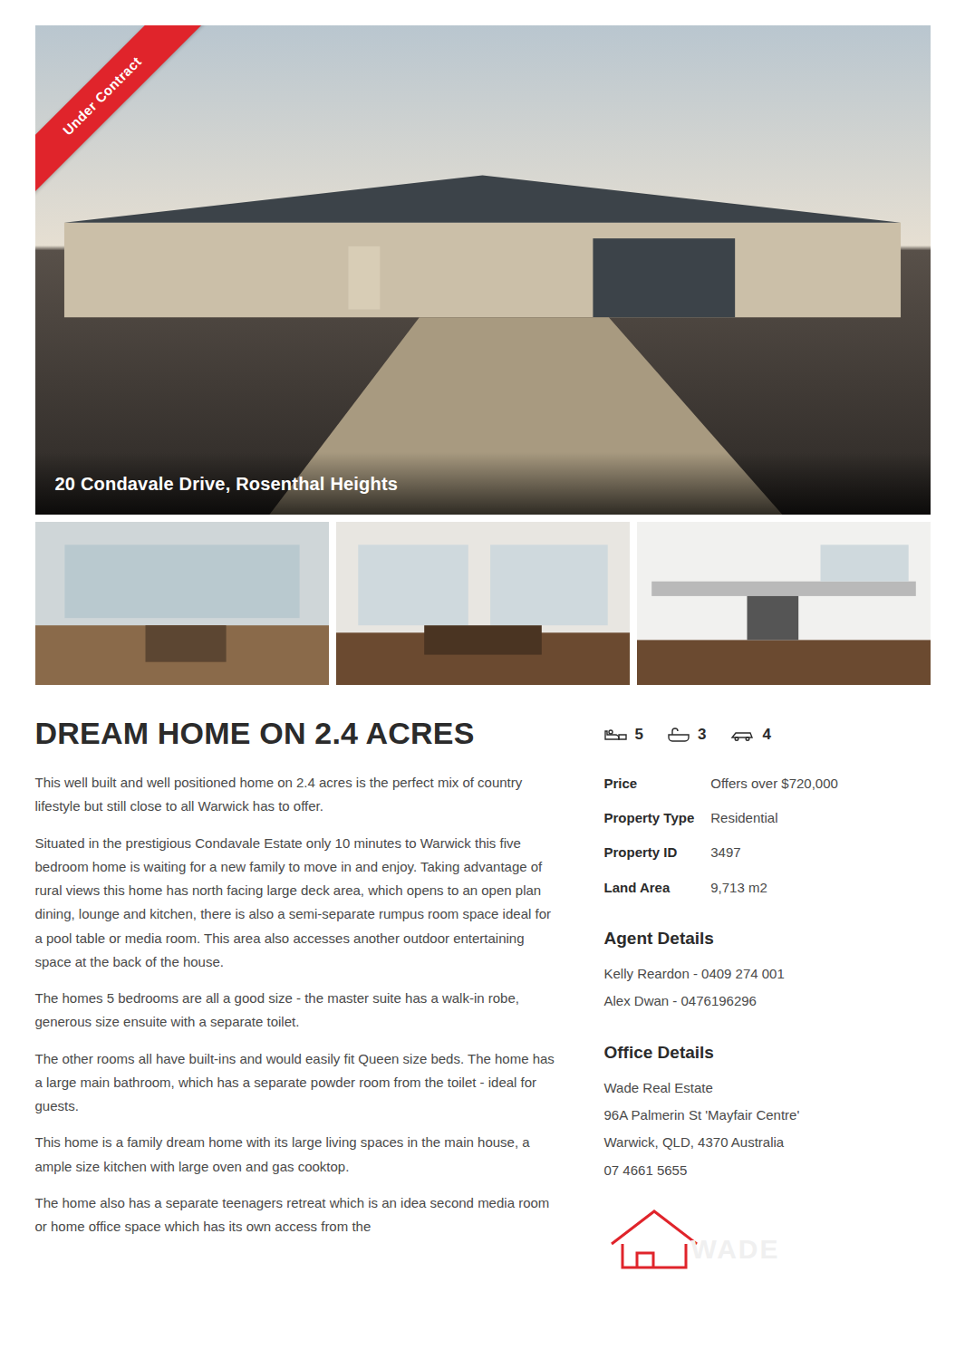Under Contract
20 Condavale Drive, Rosenthal Heights
Dream Home on 2.4 Acres
This well built and well positioned home on 2.4 acres is the perfect mix of country lifestyle but still close to all Warwick has to offer.
Situated in the prestigious Condavale Estate only 10 minutes to Warwick this five bedroom home is waiting for a new family to move in and enjoy. Taking advantage of rural views this home has north facing large deck area, which opens to an open plan dining, lounge and kitchen, there is also a semi-separate rumpus room space ideal for a pool table or media room. This area also accesses another outdoor entertaining space at the back of the house.
The homes 5 bedrooms are all a good size - the master suite has a walk-in robe, generous size ensuite with a separate toilet.
The other rooms all have built-ins and would easily fit Queen size beds. The home has a large main bathroom, which has a separate powder room from the toilet - ideal for guests.
This home is a family dream home with its large living spaces in the main house, a ample size kitchen with large oven and gas cooktop.
The home also has a separate teenagers retreat which is an idea second media room or home office space which has its own access from the
5 3 4
Price
Offers over $720,000
Property Type
Residential
Property ID
3497
Land Area
9,713 m2
Agent Details
Kelly Reardon - 0409 274 001
Alex Dwan - 0476196296
Office Details
Wade Real Estate
96A Palmerin St 'Mayfair Centre'
Warwick, QLD, 4370 Australia
07 4661 5655
WADE